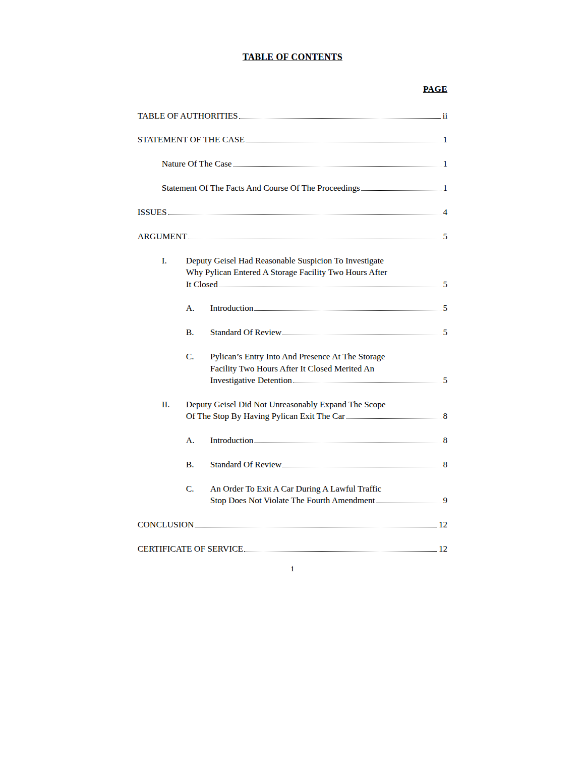TABLE OF CONTENTS
PAGE
TABLE OF AUTHORITIES ii
STATEMENT OF THE CASE 1
Nature Of The Case 1
Statement Of The Facts And Course Of The Proceedings 1
ISSUES 4
ARGUMENT 5
I. Deputy Geisel Had Reasonable Suspicion To Investigate Why Pylican Entered A Storage Facility Two Hours After It Closed 5
A. Introduction 5
B. Standard Of Review 5
C. Pylican’s Entry Into And Presence At The Storage Facility Two Hours After It Closed Merited An Investigative Detention 5
II. Deputy Geisel Did Not Unreasonably Expand The Scope Of The Stop By Having Pylican Exit The Car 8
A. Introduction 8
B. Standard Of Review 8
C. An Order To Exit A Car During A Lawful Traffic Stop Does Not Violate The Fourth Amendment 9
CONCLUSION 12
CERTIFICATE OF SERVICE 12
i